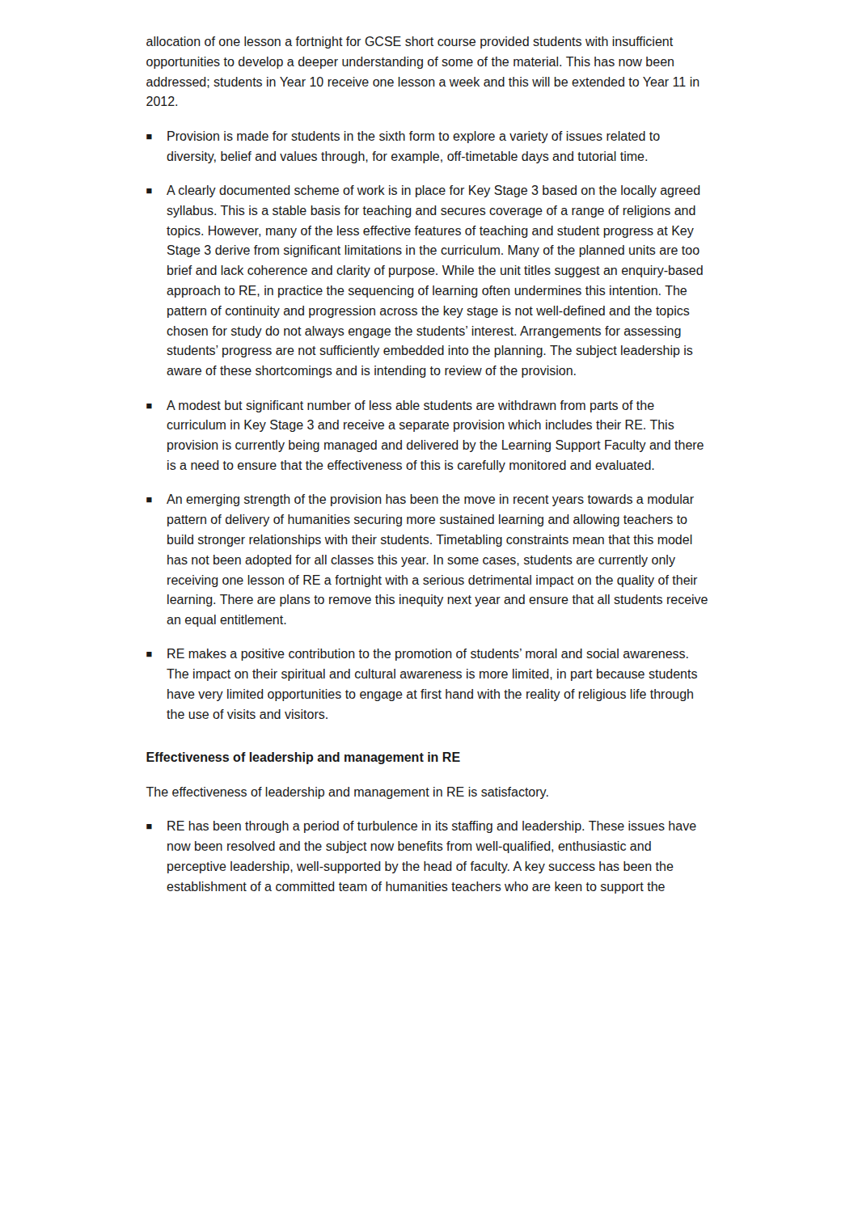allocation of one lesson a fortnight for GCSE short course provided students with insufficient opportunities to develop a deeper understanding of some of the material. This has now been addressed; students in Year 10 receive one lesson a week and this will be extended to Year 11 in 2012.
Provision is made for students in the sixth form to explore a variety of issues related to diversity, belief and values through, for example, off-timetable days and tutorial time.
A clearly documented scheme of work is in place for Key Stage 3 based on the locally agreed syllabus. This is a stable basis for teaching and secures coverage of a range of religions and topics. However, many of the less effective features of teaching and student progress at Key Stage 3 derive from significant limitations in the curriculum. Many of the planned units are too brief and lack coherence and clarity of purpose. While the unit titles suggest an enquiry-based approach to RE, in practice the sequencing of learning often undermines this intention. The pattern of continuity and progression across the key stage is not well-defined and the topics chosen for study do not always engage the students’ interest. Arrangements for assessing students’ progress are not sufficiently embedded into the planning. The subject leadership is aware of these shortcomings and is intending to review of the provision.
A modest but significant number of less able students are withdrawn from parts of the curriculum in Key Stage 3 and receive a separate provision which includes their RE. This provision is currently being managed and delivered by the Learning Support Faculty and there is a need to ensure that the effectiveness of this is carefully monitored and evaluated.
An emerging strength of the provision has been the move in recent years towards a modular pattern of delivery of humanities securing more sustained learning and allowing teachers to build stronger relationships with their students. Timetabling constraints mean that this model has not been adopted for all classes this year. In some cases, students are currently only receiving one lesson of RE a fortnight with a serious detrimental impact on the quality of their learning. There are plans to remove this inequity next year and ensure that all students receive an equal entitlement.
RE makes a positive contribution to the promotion of students’ moral and social awareness. The impact on their spiritual and cultural awareness is more limited, in part because students have very limited opportunities to engage at first hand with the reality of religious life through the use of visits and visitors.
Effectiveness of leadership and management in RE
The effectiveness of leadership and management in RE is satisfactory.
RE has been through a period of turbulence in its staffing and leadership. These issues have now been resolved and the subject now benefits from well-qualified, enthusiastic and perceptive leadership, well-supported by the head of faculty. A key success has been the establishment of a committed team of humanities teachers who are keen to support the